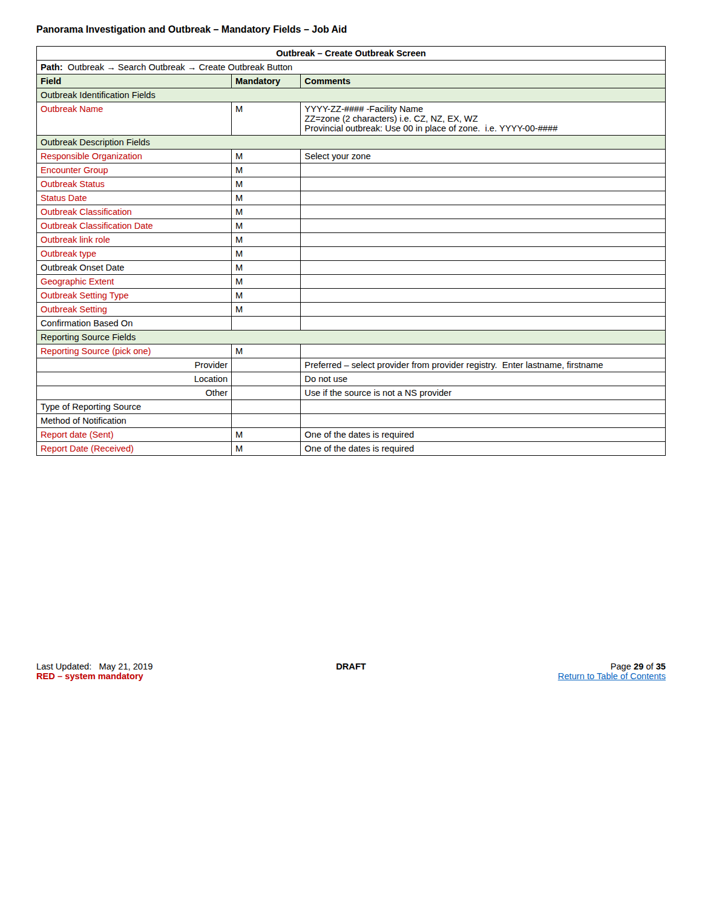Panorama Investigation and Outbreak – Mandatory Fields – Job Aid
| Outbreak – Create Outbreak Screen |
| Path: Outbreak → Search Outbreak → Create Outbreak Button |
| Field | Mandatory | Comments |
| Outbreak Identification Fields |
| Outbreak Name | M | YYYY-ZZ-#### -Facility Name ZZ=zone (2 characters) i.e. CZ, NZ, EX, WZ Provincial outbreak: Use 00 in place of zone. i.e. YYYY-00-#### |
| Outbreak Description Fields |
| Responsible Organization | M | Select your zone |
| Encounter Group | M | |
| Outbreak Status | M | |
| Status Date | M | |
| Outbreak Classification | M | |
| Outbreak Classification Date | M | |
| Outbreak link role | M | |
| Outbreak type | M | |
| Outbreak Onset Date | M | |
| Geographic Extent | M | |
| Outbreak Setting Type | M | |
| Outbreak Setting | M | |
| Confirmation Based On | | |
| Reporting Source Fields |
| Reporting Source (pick one) | M | |
| Provider | | Preferred – select provider from provider registry. Enter lastname, firstname |
| Location | | Do not use |
| Other | | Use if the source is not a NS provider |
| Type of Reporting Source | | |
| Method of Notification | | |
| Report date (Sent) | M | One of the dates is required |
| Report Date (Received) | M | One of the dates is required |
| Last Updated: May 21, 2019 | DRAFT | Page 29 of 35 |
| RED – system mandatory | | Return to Table of Contents |